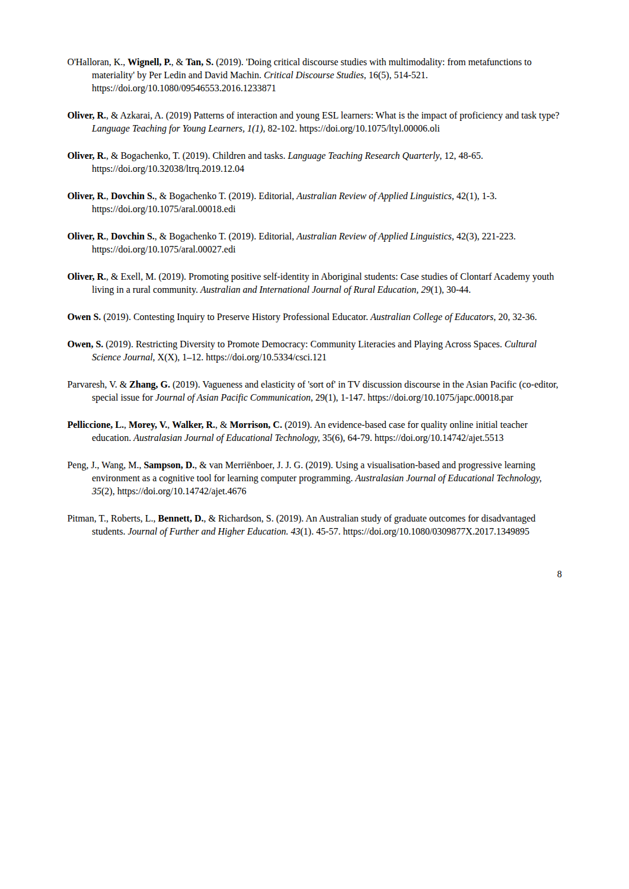O'Halloran, K., Wignell, P., & Tan, S. (2019). 'Doing critical discourse studies with multimodality: from metafunctions to materiality' by Per Ledin and David Machin. Critical Discourse Studies, 16(5), 514-521. https://doi.org/10.1080/09546553.2016.1233871
Oliver, R., & Azkarai, A. (2019) Patterns of interaction and young ESL learners: What is the impact of proficiency and task type? Language Teaching for Young Learners, 1(1), 82-102. https://doi.org/10.1075/ltyl.00006.oli
Oliver, R., & Bogachenko, T. (2019). Children and tasks. Language Teaching Research Quarterly, 12, 48-65. https://doi.org/10.32038/ltrq.2019.12.04
Oliver, R., Dovchin S., & Bogachenko T. (2019). Editorial, Australian Review of Applied Linguistics, 42(1), 1-3. https://doi.org/10.1075/aral.00018.edi
Oliver, R., Dovchin S., & Bogachenko T. (2019). Editorial, Australian Review of Applied Linguistics, 42(3), 221-223. https://doi.org/10.1075/aral.00027.edi
Oliver, R., & Exell, M. (2019). Promoting positive self-identity in Aboriginal students: Case studies of Clontarf Academy youth living in a rural community. Australian and International Journal of Rural Education, 29(1), 30-44.
Owen S. (2019). Contesting Inquiry to Preserve History Professional Educator. Australian College of Educators, 20, 32-36.
Owen, S. (2019). Restricting Diversity to Promote Democracy: Community Literacies and Playing Across Spaces. Cultural Science Journal, X(X), 1–12. https://doi.org/10.5334/csci.121
Parvaresh, V. & Zhang, G. (2019). Vagueness and elasticity of 'sort of' in TV discussion discourse in the Asian Pacific (co-editor, special issue for Journal of Asian Pacific Communication, 29(1), 1-147. https://doi.org/10.1075/japc.00018.par
Pelliccione, L., Morey, V., Walker, R., & Morrison, C. (2019). An evidence-based case for quality online initial teacher education. Australasian Journal of Educational Technology, 35(6), 64-79. https://doi.org/10.14742/ajet.5513
Peng, J., Wang, M., Sampson, D., & van Merriënboer, J. J. G. (2019). Using a visualisation-based and progressive learning environment as a cognitive tool for learning computer programming. Australasian Journal of Educational Technology, 35(2), https://doi.org/10.14742/ajet.4676
Pitman, T., Roberts, L., Bennett, D., & Richardson, S. (2019). An Australian study of graduate outcomes for disadvantaged students. Journal of Further and Higher Education. 43(1). 45-57. https://doi.org/10.1080/0309877X.2017.1349895
8